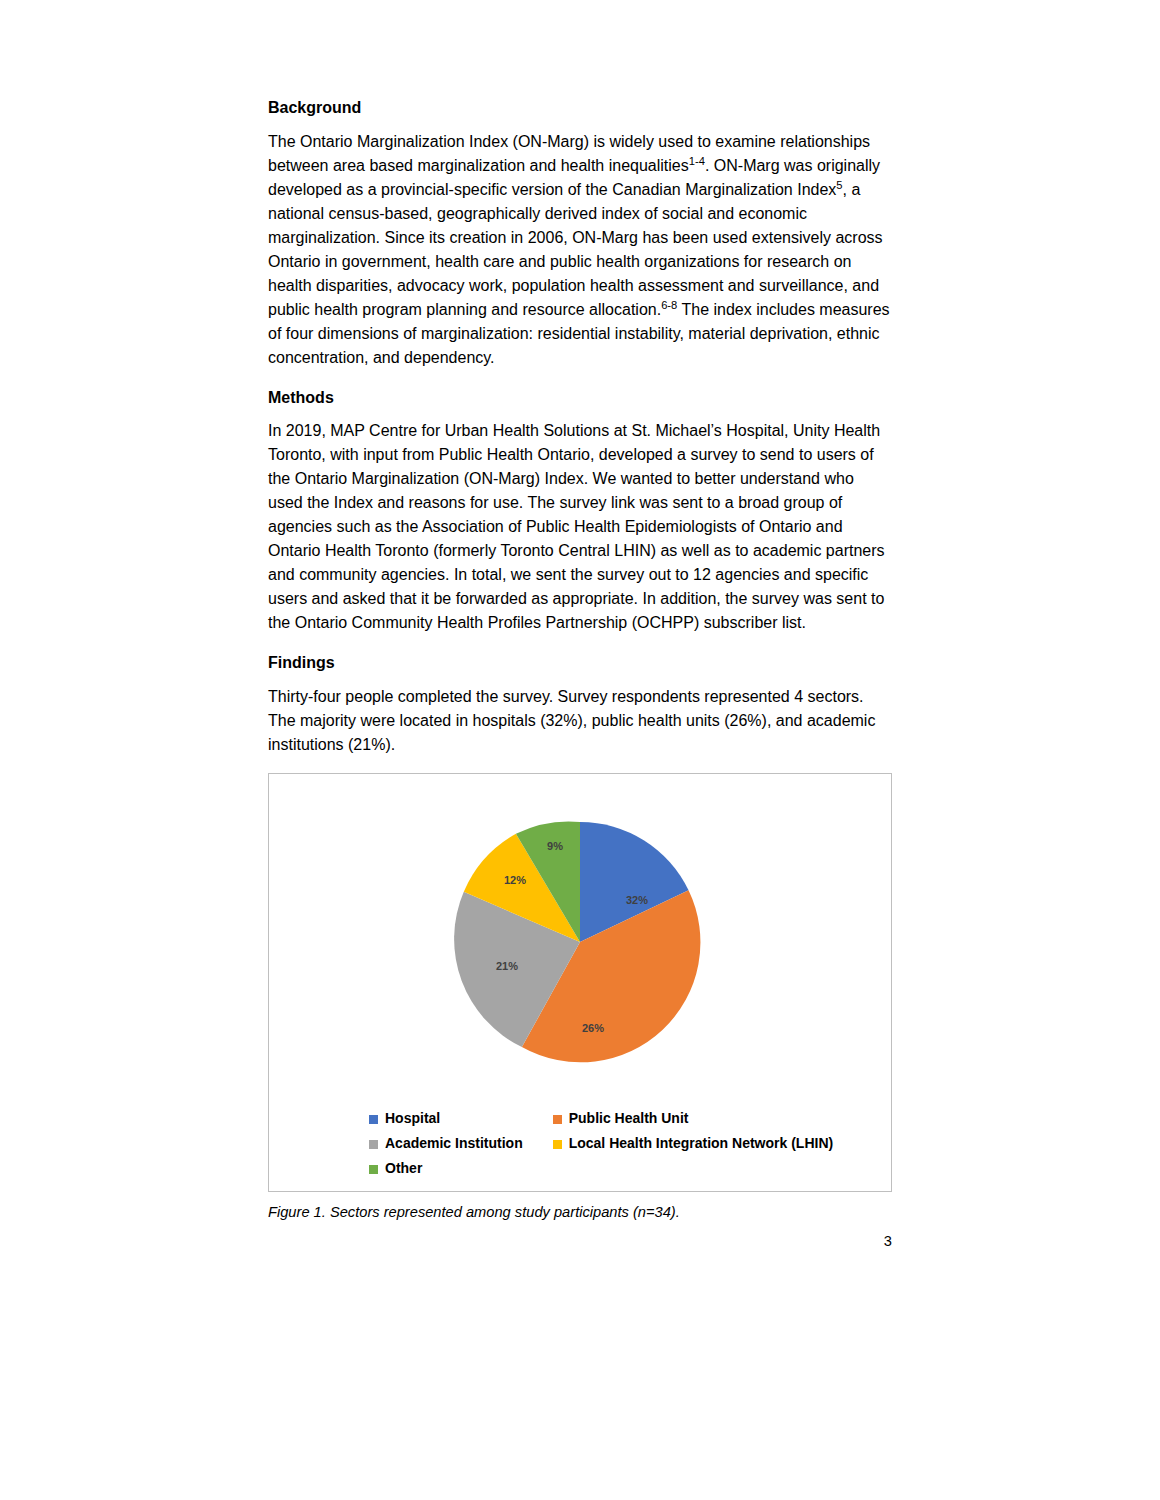Background
The Ontario Marginalization Index (ON-Marg) is widely used to examine relationships between area based marginalization and health inequalities1-4. ON-Marg was originally developed as a provincial-specific version of the Canadian Marginalization Index5, a national census-based, geographically derived index of social and economic marginalization. Since its creation in 2006, ON-Marg has been used extensively across Ontario in government, health care and public health organizations for research on health disparities, advocacy work, population health assessment and surveillance, and public health program planning and resource allocation.6-8 The index includes measures of four dimensions of marginalization: residential instability, material deprivation, ethnic concentration, and dependency.
Methods
In 2019, MAP Centre for Urban Health Solutions at St. Michael’s Hospital, Unity Health Toronto, with input from Public Health Ontario, developed a survey to send to users of the Ontario Marginalization (ON-Marg) Index. We wanted to better understand who used the Index and reasons for use. The survey link was sent to a broad group of agencies such as the Association of Public Health Epidemiologists of Ontario and Ontario Health Toronto (formerly Toronto Central LHIN) as well as to academic partners and community agencies. In total, we sent the survey out to 12 agencies and specific users and asked that it be forwarded as appropriate. In addition, the survey was sent to the Ontario Community Health Profiles Partnership (OCHPP) subscriber list.
Findings
Thirty-four people completed the survey. Survey respondents represented 4 sectors. The majority were located in hospitals (32%), public health units (26%), and academic institutions (21%).
32% 26% 21% 12% 9%
| Hospital | Public Health Unit |
| Academic Institution | Local Health Integration Network (LHIN) |
| Other | |
Figure 1. Sectors represented among study participants (n=34).
3